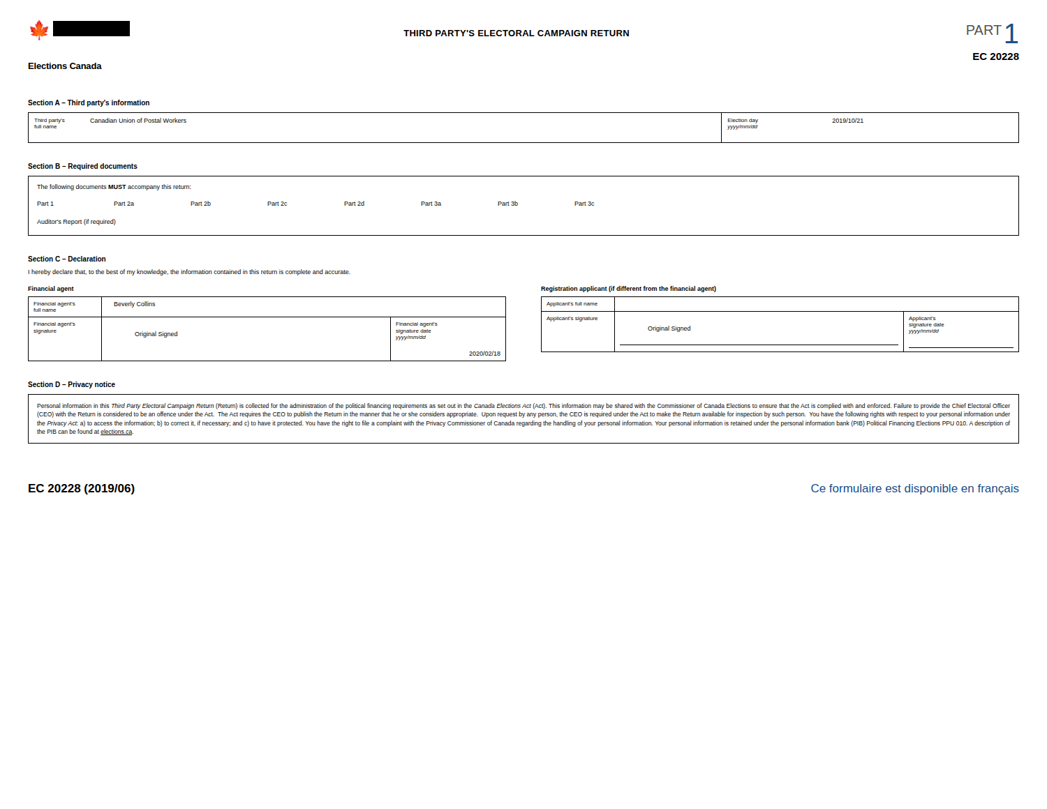🍁
Elections Canada
THIRD PARTY'S ELECTORAL CAMPAIGN RETURN
PART 1
EC 20228
Section A – Third party's information
| Third party's full name Canadian Union of Postal Workers | Election day yyyy/mm/dd 2019/10/21 |
Section B – Required documents
The following documents MUST accompany this return:
Part 1 Part 2a Part 2b Part 2c Part 2d Part 3a Part 3b Part 3c
Auditor's Report (if required)
Section C – Declaration
I hereby declare that, to the best of my knowledge, the information contained in this return is complete and accurate.
Financial agent
| Financial agent's full name | Beverly Collins |
| Financial agent's signature | Original Signed | Financial agent's signature date yyyy/mm/dd 2020/02/18 |
Registration applicant (if different from the financial agent)
| Applicant's full name | |
| Applicant's signature | Original Signed | Applicant's signature date yyyy/mm/dd |
Section D – Privacy notice
Personal information in this Third Party Electoral Campaign Return (Return) is collected for the administration of the political financing requirements as set out in the Canada Elections Act (Act). This information may be shared with the Commissioner of Canada Elections to ensure that the Act is complied with and enforced. Failure to provide the Chief Electoral Officer (CEO) with the Return is considered to be an offence under the Act. The Act requires the CEO to publish the Return in the manner that he or she considers appropriate. Upon request by any person, the CEO is required under the Act to make the Return available for inspection by such person. You have the following rights with respect to your personal information under the Privacy Act: a) to access the information; b) to correct it, if necessary; and c) to have it protected. You have the right to file a complaint with the Privacy Commissioner of Canada regarding the handling of your personal information. Your personal information is retained under the personal information bank (PIB) Political Financing Elections PPU 010. A description of the PIB can be found at elections.ca.
EC 20228 (2019/06)
Ce formulaire est disponible en français